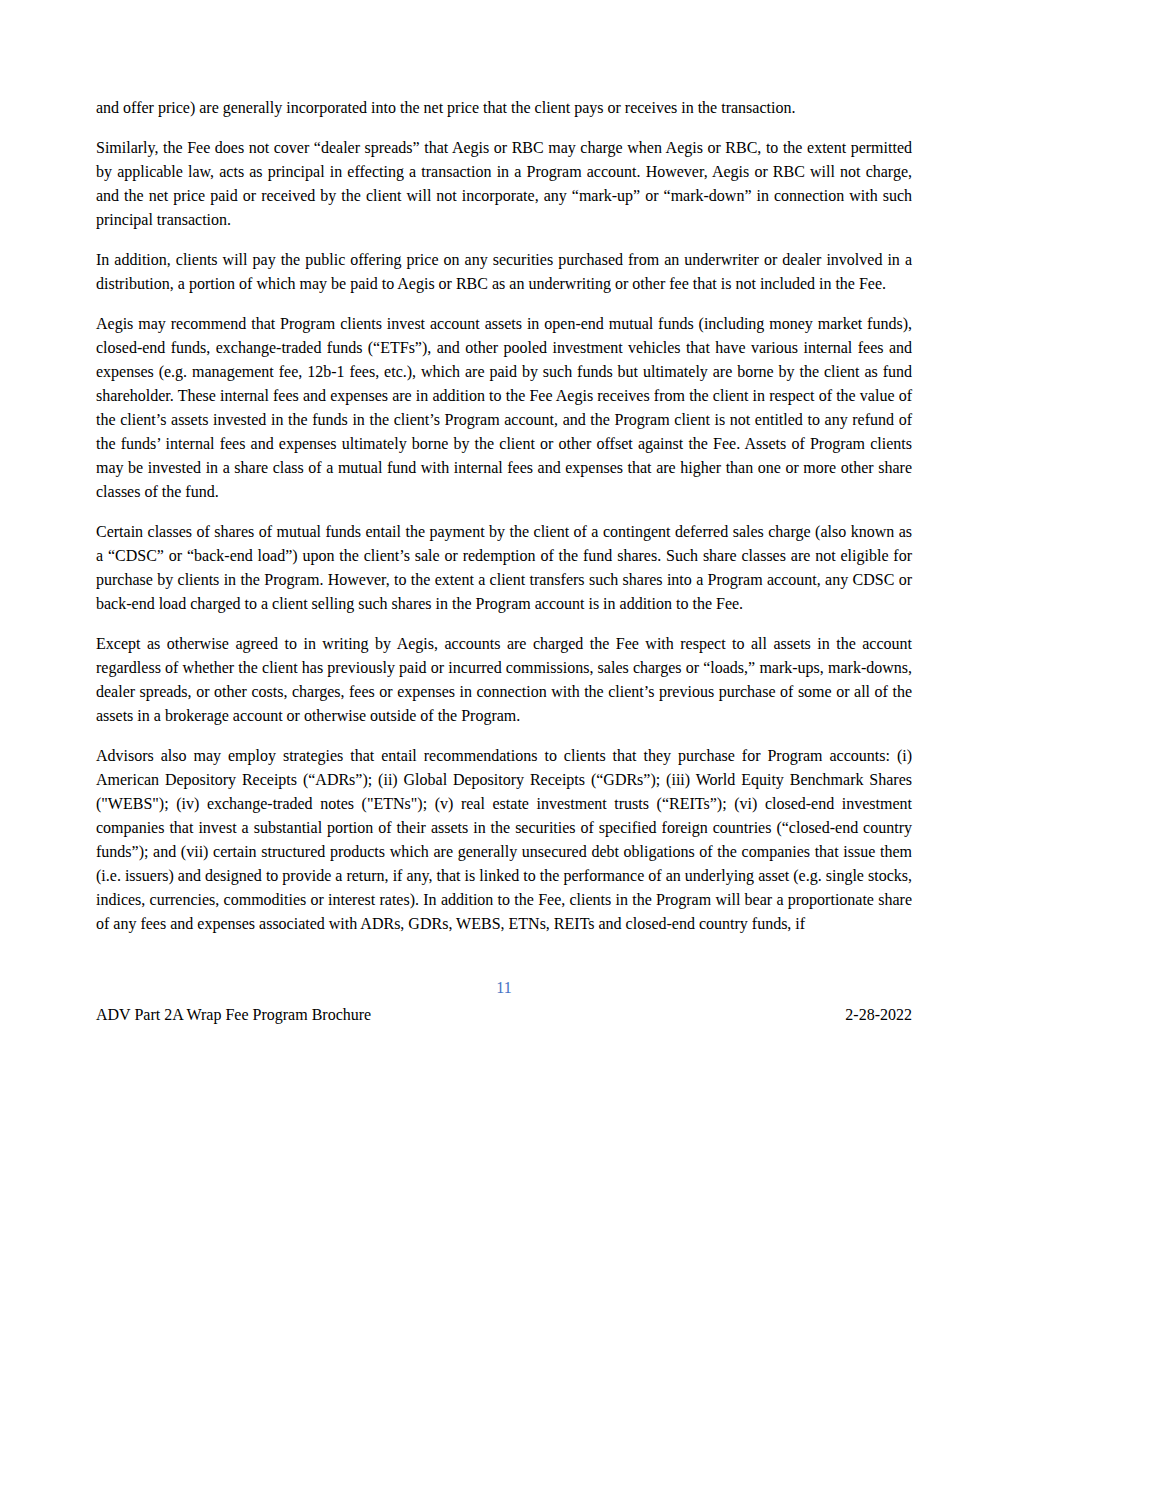and offer price) are generally incorporated into the net price that the client pays or receives in the transaction.
Similarly, the Fee does not cover “dealer spreads” that Aegis or RBC may charge when Aegis or RBC, to the extent permitted by applicable law, acts as principal in effecting a transaction in a Program account. However, Aegis or RBC will not charge, and the net price paid or received by the client will not incorporate, any “mark-up” or “mark-down” in connection with such principal transaction.
In addition, clients will pay the public offering price on any securities purchased from an underwriter or dealer involved in a distribution, a portion of which may be paid to Aegis or RBC as an underwriting or other fee that is not included in the Fee.
Aegis may recommend that Program clients invest account assets in open-end mutual funds (including money market funds), closed-end funds, exchange-traded funds (“ETFs”), and other pooled investment vehicles that have various internal fees and expenses (e.g. management fee, 12b-1 fees, etc.), which are paid by such funds but ultimately are borne by the client as fund shareholder. These internal fees and expenses are in addition to the Fee Aegis receives from the client in respect of the value of the client’s assets invested in the funds in the client’s Program account, and the Program client is not entitled to any refund of the funds’ internal fees and expenses ultimately borne by the client or other offset against the Fee. Assets of Program clients may be invested in a share class of a mutual fund with internal fees and expenses that are higher than one or more other share classes of the fund.
Certain classes of shares of mutual funds entail the payment by the client of a contingent deferred sales charge (also known as a “CDSC” or “back-end load”) upon the client’s sale or redemption of the fund shares. Such share classes are not eligible for purchase by clients in the Program. However, to the extent a client transfers such shares into a Program account, any CDSC or back-end load charged to a client selling such shares in the Program account is in addition to the Fee.
Except as otherwise agreed to in writing by Aegis, accounts are charged the Fee with respect to all assets in the account regardless of whether the client has previously paid or incurred commissions, sales charges or “loads,” mark-ups, mark-downs, dealer spreads, or other costs, charges, fees or expenses in connection with the client’s previous purchase of some or all of the assets in a brokerage account or otherwise outside of the Program.
Advisors also may employ strategies that entail recommendations to clients that they purchase for Program accounts: (i) American Depository Receipts (“ADRs”); (ii) Global Depository Receipts (“GDRs”); (iii) World Equity Benchmark Shares ("WEBS"); (iv) exchange-traded notes ("ETNs"); (v) real estate investment trusts (“REITs”); (vi) closed-end investment companies that invest a substantial portion of their assets in the securities of specified foreign countries (“closed-end country funds”); and (vii) certain structured products which are generally unsecured debt obligations of the companies that issue them (i.e. issuers) and designed to provide a return, if any, that is linked to the performance of an underlying asset (e.g. single stocks, indices, currencies, commodities or interest rates). In addition to the Fee, clients in the Program will bear a proportionate share of any fees and expenses associated with ADRs, GDRs, WEBS, ETNs, REITs and closed-end country funds, if
11
ADV Part 2A Wrap Fee Program Brochure 2-28-2022